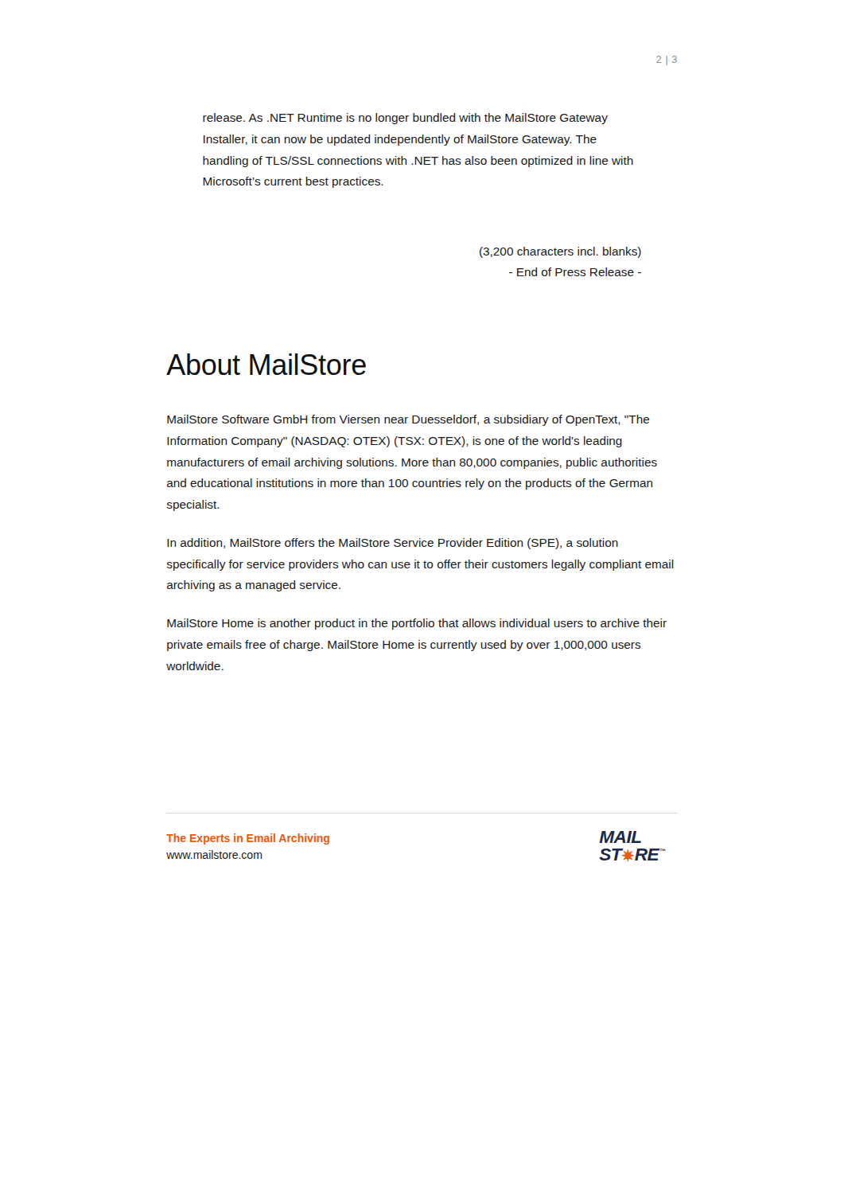2 | 3
release. As .NET Runtime is no longer bundled with the MailStore Gateway Installer, it can now be updated independently of MailStore Gateway. The handling of TLS/SSL connections with .NET has also been optimized in line with Microsoft’s current best practices.
(3,200 characters incl. blanks)
- End of Press Release -
About MailStore
MailStore Software GmbH from Viersen near Duesseldorf, a subsidiary of OpenText, "The Information Company" (NASDAQ: OTEX) (TSX: OTEX), is one of the world's leading manufacturers of email archiving solutions. More than 80,000 companies, public authorities and educational institutions in more than 100 countries rely on the products of the German specialist.
In addition, MailStore offers the MailStore Service Provider Edition (SPE), a solution specifically for service providers who can use it to offer their customers legally compliant email archiving as a managed service.
MailStore Home is another product in the portfolio that allows individual users to archive their private emails free of charge. MailStore Home is currently used by over 1,000,000 users worldwide.
The Experts in Email Archiving
www.mailstore.com
MAIL ST✷RE™